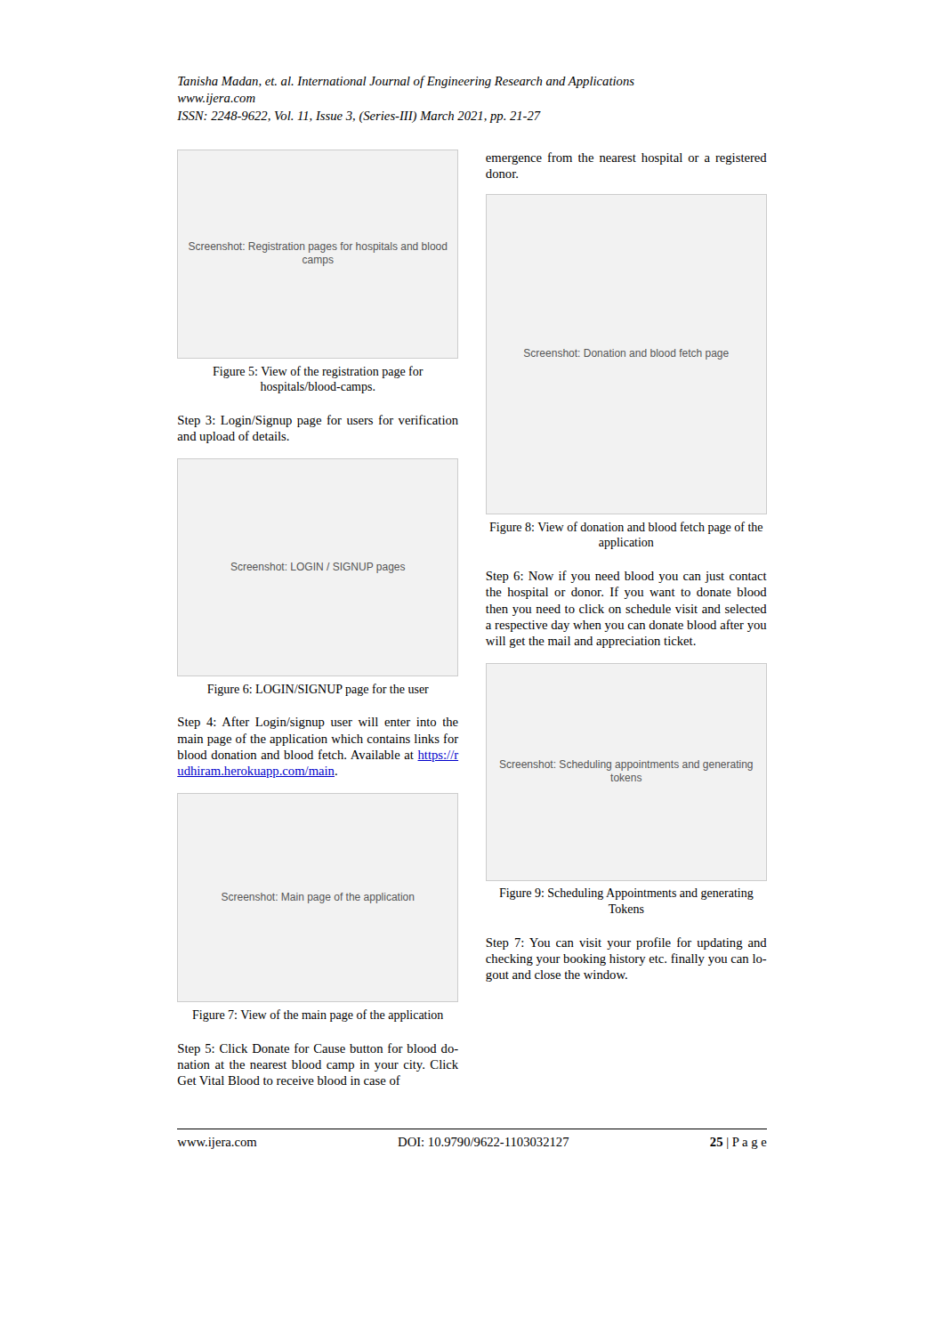Tanisha Madan, et. al. International Journal of Engineering Research and Applications www.ijera.com ISSN: 2248-9622, Vol. 11, Issue 3, (Series-III) March 2021, pp. 21-27
Screenshot: Registration pages for hospitals and blood camps
Figure 5: View of the registration page for hospitals/blood-camps.
Step 3: Login/Signup page for users for verification and upload of details.
Screenshot: LOGIN / SIGNUP pages
Figure 6: LOGIN/SIGNUP page for the user
Step 4: After Login/signup user will enter into the main page of the application which contains links for blood donation and blood fetch. Available at https://rudhiram.herokuapp.com/main.
Screenshot: Main page of the application
Figure 7: View of the main page of the application
Step 5: Click Donate for Cause button for blood donation at the nearest blood camp in your city. Click Get Vital Blood to receive blood in case of
emergence from the nearest hospital or a registered donor.
Screenshot: Donation and blood fetch page
Figure 8: View of donation and blood fetch page of the application
Step 6: Now if you need blood you can just contact the hospital or donor. If you want to donate blood then you need to click on schedule visit and selected a respective day when you can donate blood after you will get the mail and appreciation ticket.
Screenshot: Scheduling appointments and generating tokens
Figure 9: Scheduling Appointments and generating Tokens
Step 7: You can visit your profile for updating and checking your booking history etc. finally you can logout and close the window.
www.ijera.com
DOI: 10.9790/9622-1103032127
25 | P a g e